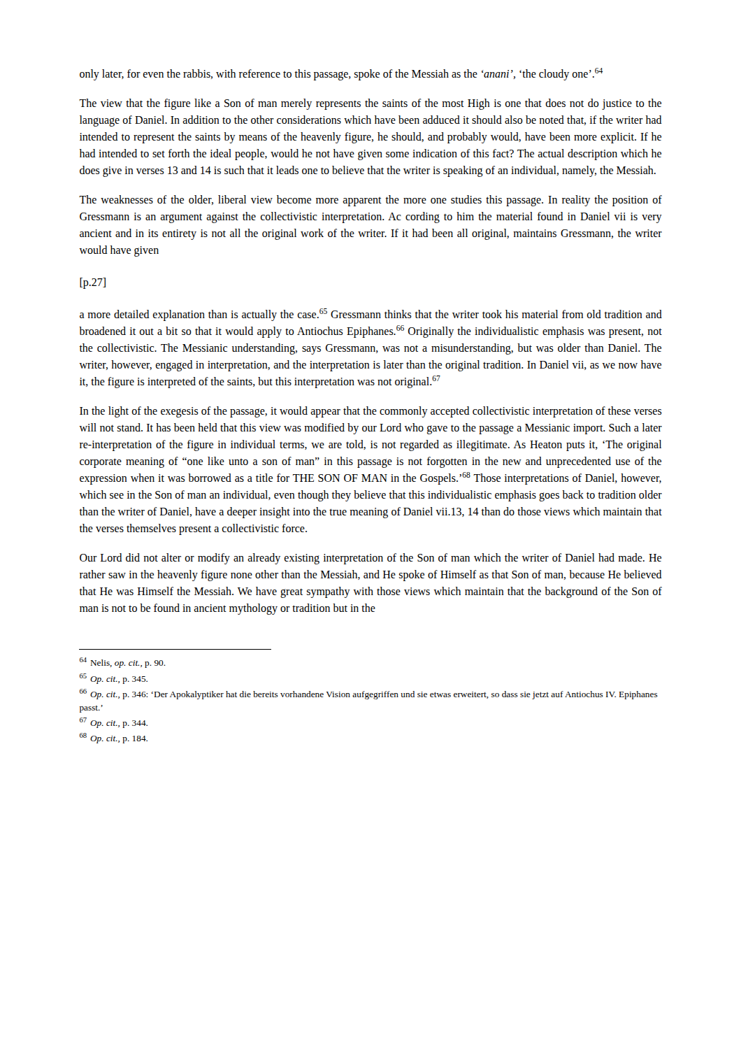only later, for even the rabbis, with reference to this passage, spoke of the Messiah as the ‘anani’, ‘the cloudy one’.64
The view that the figure like a Son of man merely represents the saints of the most High is one that does not do justice to the language of Daniel. In addition to the other considerations which have been adduced it should also be noted that, if the writer had intended to represent the saints by means of the heavenly figure, he should, and probably would, have been more explicit. If he had intended to set forth the ideal people, would he not have given some indication of this fact? The actual description which he does give in verses 13 and 14 is such that it leads one to believe that the writer is speaking of an individual, namely, the Messiah.
The weaknesses of the older, liberal view become more apparent the more one studies this passage. In reality the position of Gressmann is an argument against the collectivistic interpretation. Ac cording to him the material found in Daniel vii is very ancient and in its entirety is not all the original work of the writer. If it had been all original, maintains Gressmann, the writer would have given
[p.27]
a more detailed explanation than is actually the case.65 Gressmann thinks that the writer took his material from old tradition and broadened it out a bit so that it would apply to Antiochus Epiphanes.66 Originally the individualistic emphasis was present, not the collectivistic. The Messianic understanding, says Gressmann, was not a misunderstanding, but was older than Daniel. The writer, however, engaged in interpretation, and the interpretation is later than the original tradition. In Daniel vii, as we now have it, the figure is interpreted of the saints, but this interpretation was not original.67
In the light of the exegesis of the passage, it would appear that the commonly accepted collectivistic interpretation of these verses will not stand. It has been held that this view was modified by our Lord who gave to the passage a Messianic import. Such a later re-interpretation of the figure in individual terms, we are told, is not regarded as illegitimate. As Heaton puts it, ‘The original corporate meaning of “one like unto a son of man” in this passage is not forgotten in the new and unprecedented use of the expression when it was borrowed as a title for THE SON OF MAN in the Gospels.’68 Those interpretations of Daniel, however, which see in the Son of man an individual, even though they believe that this individualistic emphasis goes back to tradition older than the writer of Daniel, have a deeper insight into the true meaning of Daniel vii.13, 14 than do those views which maintain that the verses themselves present a collectivistic force.
Our Lord did not alter or modify an already existing interpretation of the Son of man which the writer of Daniel had made. He rather saw in the heavenly figure none other than the Messiah, and He spoke of Himself as that Son of man, because He believed that He was Himself the Messiah. We have great sympathy with those views which maintain that the background of the Son of man is not to be found in ancient mythology or tradition but in the
64 Nelis, op. cit., p. 90.
65 Op. cit., p. 345.
66 Op. cit., p. 346: ‘Der Apokalyptiker hat die bereits vorhandene Vision aufgegriffen und sie etwas erweitert, so dass sie jetzt auf Antiochus IV. Epiphanes passt.’
67 Op. cit., p. 344.
68 Op. cit., p. 184.